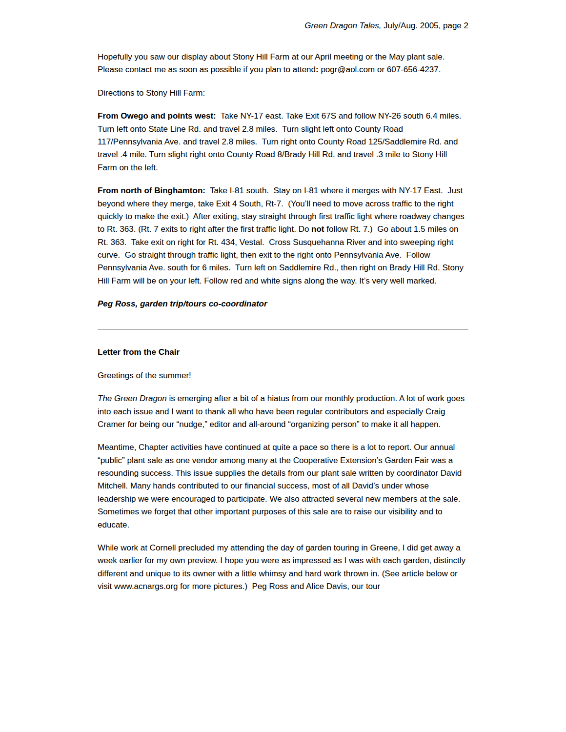Green Dragon Tales, July/Aug. 2005, page 2
Hopefully you saw our display about Stony Hill Farm at our April meeting or the May plant sale. Please contact me as soon as possible if you plan to attend: pogr@aol.com or 607-656-4237.
Directions to Stony Hill Farm:
From Owego and points west: Take NY-17 east. Take Exit 67S and follow NY-26 south 6.4 miles. Turn left onto State Line Rd. and travel 2.8 miles. Turn slight left onto County Road 117/Pennsylvania Ave. and travel 2.8 miles. Turn right onto County Road 125/Saddlemire Rd. and travel .4 mile. Turn slight right onto County Road 8/Brady Hill Rd. and travel .3 mile to Stony Hill Farm on the left.
From north of Binghamton: Take I-81 south. Stay on I-81 where it merges with NY-17 East. Just beyond where they merge, take Exit 4 South, Rt-7. (You’ll need to move across traffic to the right quickly to make the exit.) After exiting, stay straight through first traffic light where roadway changes to Rt. 363. (Rt. 7 exits to right after the first traffic light. Do not follow Rt. 7.) Go about 1.5 miles on Rt. 363. Take exit on right for Rt. 434, Vestal. Cross Susquehanna River and into sweeping right curve. Go straight through traffic light, then exit to the right onto Pennsylvania Ave. Follow Pennsylvania Ave. south for 6 miles. Turn left on Saddlemire Rd., then right on Brady Hill Rd. Stony Hill Farm will be on your left. Follow red and white signs along the way. It’s very well marked.
Peg Ross, garden trip/tours co-coordinator
Letter from the Chair
Greetings of the summer!
The Green Dragon is emerging after a bit of a hiatus from our monthly production. A lot of work goes into each issue and I want to thank all who have been regular contributors and especially Craig Cramer for being our “nudge,” editor and all-around “organizing person” to make it all happen.
Meantime, Chapter activities have continued at quite a pace so there is a lot to report. Our annual “public” plant sale as one vendor among many at the Cooperative Extension’s Garden Fair was a resounding success. This issue supplies the details from our plant sale written by coordinator David Mitchell. Many hands contributed to our financial success, most of all David’s under whose leadership we were encouraged to participate. We also attracted several new members at the sale. Sometimes we forget that other important purposes of this sale are to raise our visibility and to educate.
While work at Cornell precluded my attending the day of garden touring in Greene, I did get away a week earlier for my own preview. I hope you were as impressed as I was with each garden, distinctly different and unique to its owner with a little whimsy and hard work thrown in. (See article below or visit www.acnargs.org for more pictures.) Peg Ross and Alice Davis, our tour